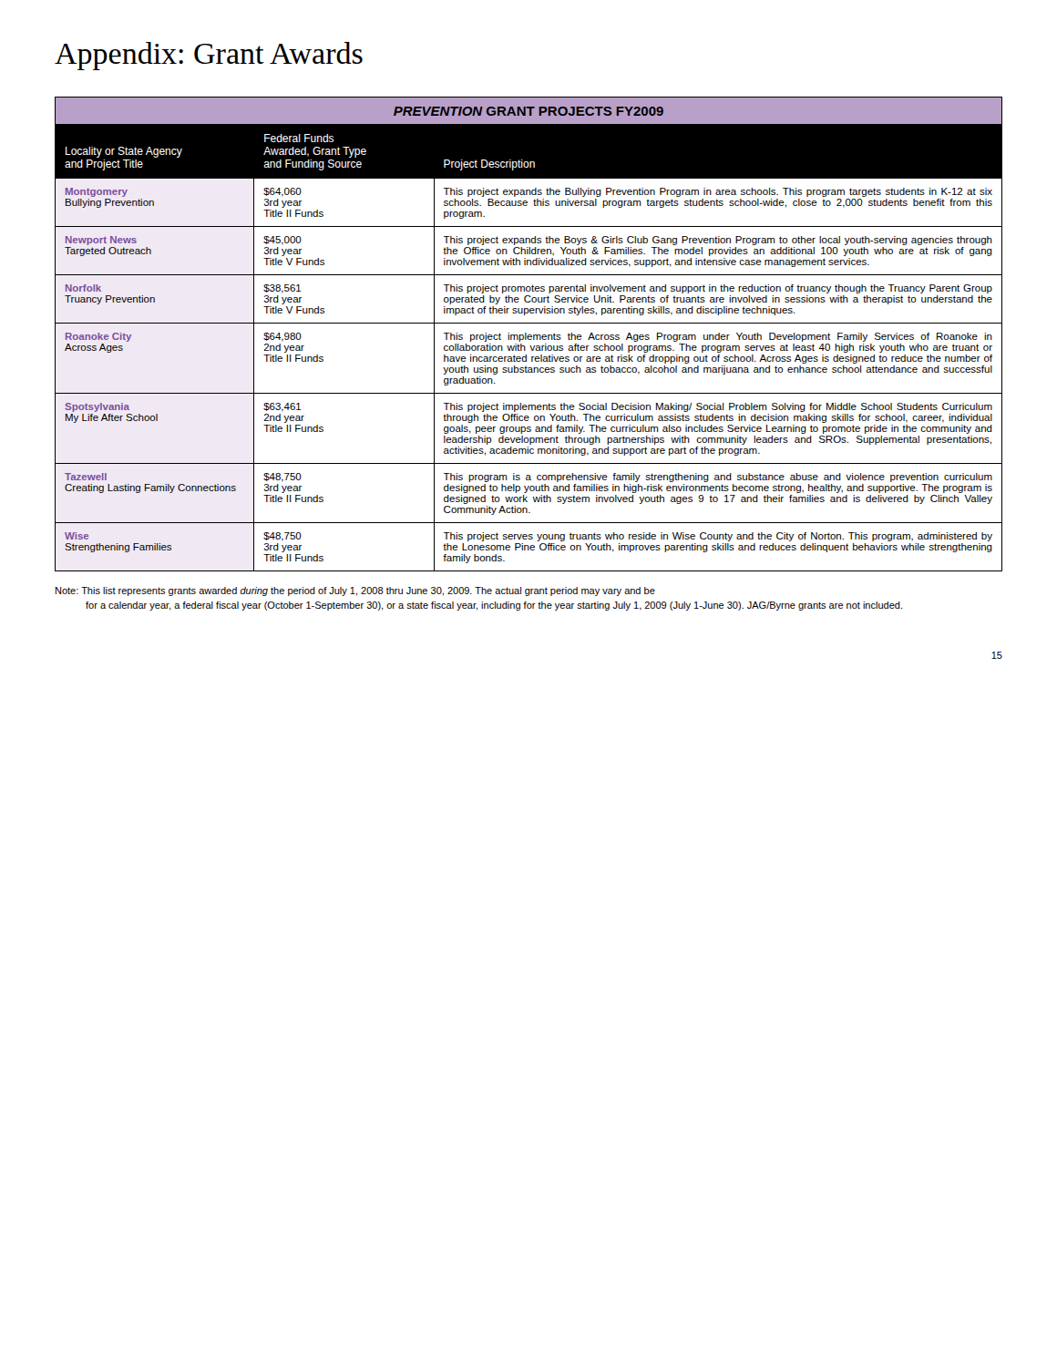Appendix: Grant Awards
PREVENTION GRANT PROJECTS FY2009
| Locality or State Agency and Project Title | Federal Funds Awarded, Grant Type and Funding Source | Project Description |
| --- | --- | --- |
| Montgomery Bullying Prevention | $64,060 3rd year Title II Funds | This project expands the Bullying Prevention Program in area schools. This program targets students in K-12 at six schools. Because this universal program targets students school-wide, close to 2,000 students benefit from this program. |
| Newport News Targeted Outreach | $45,000 3rd year Title V Funds | This project expands the Boys & Girls Club Gang Prevention Program to other local youth-serving agencies through the Office on Children, Youth & Families. The model provides an additional 100 youth who are at risk of gang involvement with individualized services, support, and intensive case management services. |
| Norfolk Truancy Prevention | $38,561 3rd year Title V Funds | This project promotes parental involvement and support in the reduction of truancy though the Truancy Parent Group operated by the Court Service Unit. Parents of truants are involved in sessions with a therapist to understand the impact of their supervision styles, parenting skills, and discipline techniques. |
| Roanoke City Across Ages | $64,980 2nd year Title II Funds | This project implements the Across Ages Program under Youth Development Family Services of Roanoke in collaboration with various after school programs. The program serves at least 40 high risk youth who are truant or have incarcerated relatives or are at risk of dropping out of school. Across Ages is designed to reduce the number of youth using substances such as tobacco, alcohol and marijuana and to enhance school attendance and successful graduation. |
| Spotsylvania My Life After School | $63,461 2nd year Title II Funds | This project implements the Social Decision Making/ Social Problem Solving for Middle School Students Curriculum through the Office on Youth. The curriculum assists students in decision making skills for school, career, individual goals, peer groups and family. The curriculum also includes Service Learning to promote pride in the community and leadership development through partnerships with community leaders and SROs. Supplemental presentations, activities, academic monitoring, and support are part of the program. |
| Tazewell Creating Lasting Family Connections | $48,750 3rd year Title II Funds | This program is a comprehensive family strengthening and substance abuse and violence prevention curriculum designed to help youth and families in high-risk environments become strong, healthy, and supportive. The program is designed to work with system involved youth ages 9 to 17 and their families and is delivered by Clinch Valley Community Action. |
| Wise Strengthening Families | $48,750 3rd year Title II Funds | This project serves young truants who reside in Wise County and the City of Norton. This program, administered by the Lonesome Pine Office on Youth, improves parenting skills and reduces delinquent behaviors while strengthening family bonds. |
Note: This list represents grants awarded during the period of July 1, 2008 thru June 30, 2009. The actual grant period may vary and be for a calendar year, a federal fiscal year (October 1-September 30), or a state fiscal year, including for the year starting July 1, 2009 (July 1-June 30). JAG/Byrne grants are not included.
15